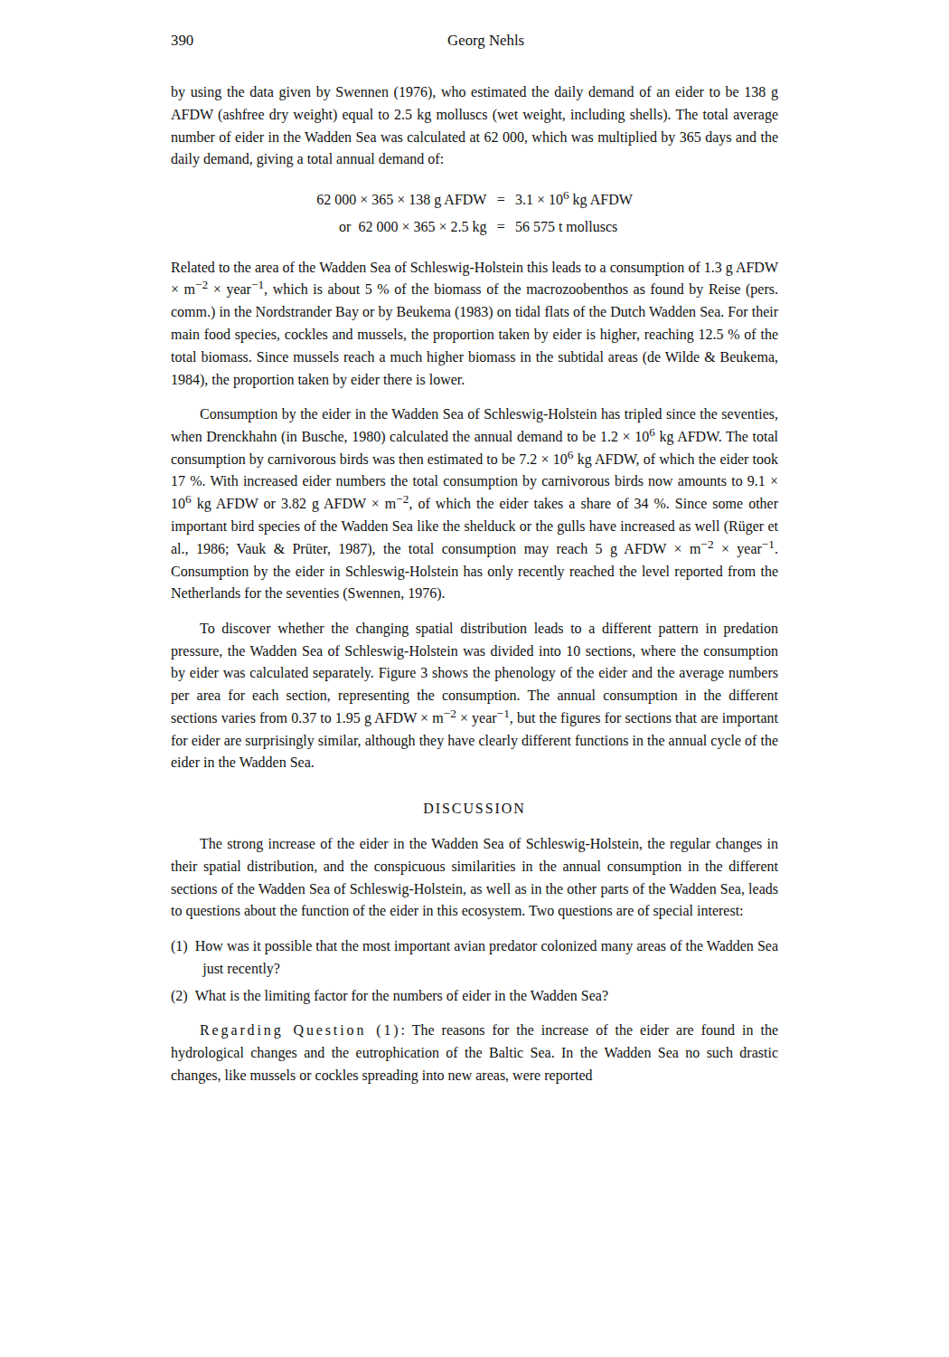390 Georg Nehls
by using the data given by Swennen (1976), who estimated the daily demand of an eider to be 138 g AFDW (ashfree dry weight) equal to 2.5 kg molluscs (wet weight, including shells). The total average number of eider in the Wadden Sea was calculated at 62 000, which was multiplied by 365 days and the daily demand, giving a total annual demand of:
| 62 000 × 365 × 138 g AFDW | = | 3.1 × 10 6 kg AFDW |
| or 62 000 × 365 × 2.5 kg | = | 56 575 t molluscs |
Related to the area of the Wadden Sea of Schleswig-Holstein this leads to a consumption of 1.3 g AFDW × m−2 × year−1, which is about 5 % of the biomass of the macrozoobenthos as found by Reise (pers. comm.) in the Nordstrander Bay or by Beukema (1983) on tidal flats of the Dutch Wadden Sea. For their main food species, cockles and mussels, the proportion taken by eider is higher, reaching 12.5 % of the total biomass. Since mussels reach a much higher biomass in the subtidal areas (de Wilde & Beukema, 1984), the proportion taken by eider there is lower.
Consumption by the eider in the Wadden Sea of Schleswig-Holstein has tripled since the seventies, when Drenckhahn (in Busche, 1980) calculated the annual demand to be 1.2 × 106 kg AFDW. The total consumption by carnivorous birds was then estimated to be 7.2 × 106 kg AFDW, of which the eider took 17 %. With increased eider numbers the total consumption by carnivorous birds now amounts to 9.1 × 106 kg AFDW or 3.82 g AFDW × m−2, of which the eider takes a share of 34 %. Since some other important bird species of the Wadden Sea like the shelduck or the gulls have increased as well (Rüger et al., 1986; Vauk & Prüter, 1987), the total consumption may reach 5 g AFDW × m−2 × year−1. Consumption by the eider in Schleswig-Holstein has only recently reached the level reported from the Netherlands for the seventies (Swennen, 1976).
To discover whether the changing spatial distribution leads to a different pattern in predation pressure, the Wadden Sea of Schleswig-Holstein was divided into 10 sections, where the consumption by eider was calculated separately. Figure 3 shows the phenology of the eider and the average numbers per area for each section, representing the consumption. The annual consumption in the different sections varies from 0.37 to 1.95 g AFDW × m−2 × year−1, but the figures for sections that are important for eider are surprisingly similar, although they have clearly different functions in the annual cycle of the eider in the Wadden Sea.
Discussion
The strong increase of the eider in the Wadden Sea of Schleswig-Holstein, the regular changes in their spatial distribution, and the conspicuous similarities in the annual consumption in the different sections of the Wadden Sea of Schleswig-Holstein, as well as in the other parts of the Wadden Sea, leads to questions about the function of the eider in this ecosystem. Two questions are of special interest:
(1) How was it possible that the most important avian predator colonized many areas of the Wadden Sea just recently?
(2) What is the limiting factor for the numbers of eider in the Wadden Sea?
Regarding Question (1): The reasons for the increase of the eider are found in the hydrological changes and the eutrophication of the Baltic Sea. In the Wadden Sea no such drastic changes, like mussels or cockles spreading into new areas, were reported